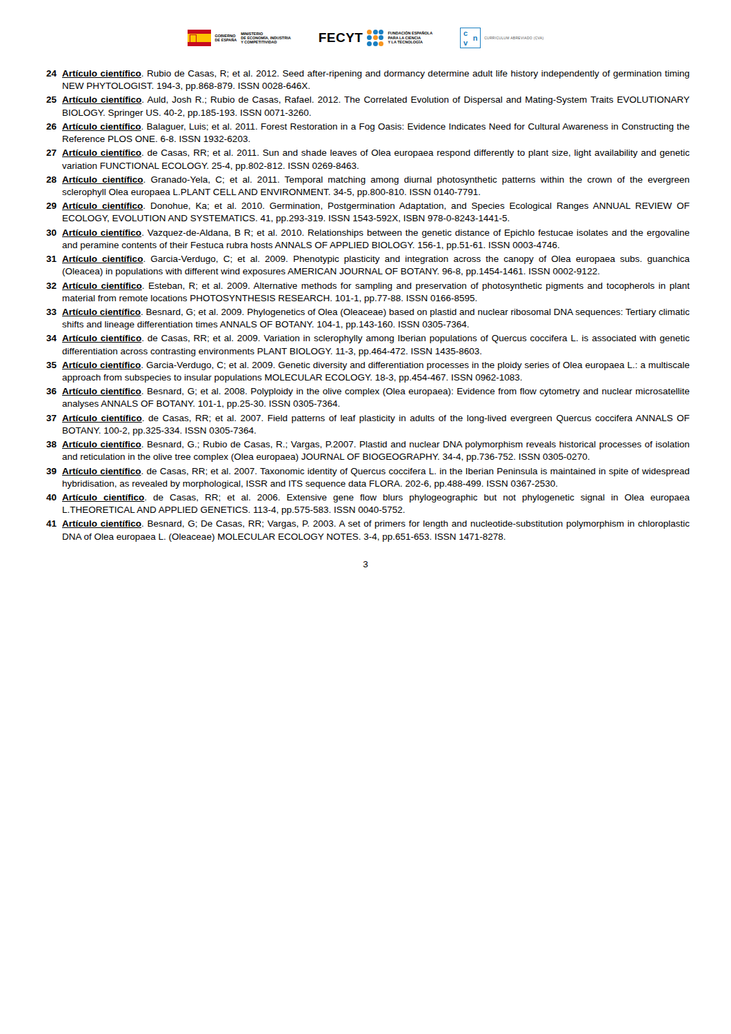GOBIERNO
DE ESPAÑA
MINISTERIO
DE ECONOMÍA, INDUSTRIA
Y COMPETITIVIDAD
FECYT
FUNDACIÓN ESPAÑOLA
PARA LA CIENCIA
Y LA TECNOLOGÍA
cvn
CURRICULUM ABREVIADO (CVA)
Artículo científico. Rubio de Casas, R; et al. 2012. Seed after-ripening and dormancy determine adult life history independently of germination timing NEW PHYTOLOGIST. 194-3, pp.868-879. ISSN 0028-646X.
Artículo científico. Auld, Josh R.; Rubio de Casas, Rafael. 2012. The Correlated Evolution of Dispersal and Mating-System Traits EVOLUTIONARY BIOLOGY. Springer US. 40-2, pp.185-193. ISSN 0071-3260.
Artículo científico. Balaguer, Luis; et al. 2011. Forest Restoration in a Fog Oasis: Evidence Indicates Need for Cultural Awareness in Constructing the Reference PLOS ONE. 6-8. ISSN 1932-6203.
Artículo científico. de Casas, RR; et al. 2011. Sun and shade leaves of Olea europaea respond differently to plant size, light availability and genetic variation FUNCTIONAL ECOLOGY. 25-4, pp.802-812. ISSN 0269-8463.
Artículo científico. Granado-Yela, C; et al. 2011. Temporal matching among diurnal photosynthetic patterns within the crown of the evergreen sclerophyll Olea europaea L.PLANT CELL AND ENVIRONMENT. 34-5, pp.800-810. ISSN 0140-7791.
Artículo científico. Donohue, Ka; et al. 2010. Germination, Postgermination Adaptation, and Species Ecological Ranges ANNUAL REVIEW OF ECOLOGY, EVOLUTION AND SYSTEMATICS. 41, pp.293-319. ISSN 1543-592X, ISBN 978-0-8243-1441-5.
Artículo científico. Vazquez-de-Aldana, B R; et al. 2010. Relationships between the genetic distance of Epichlo festucae isolates and the ergovaline and peramine contents of their Festuca rubra hosts ANNALS OF APPLIED BIOLOGY. 156-1, pp.51-61. ISSN 0003-4746.
Artículo científico. Garcia-Verdugo, C; et al. 2009. Phenotypic plasticity and integration across the canopy of Olea europaea subs. guanchica (Oleacea) in populations with different wind exposures AMERICAN JOURNAL OF BOTANY. 96-8, pp.1454-1461. ISSN 0002-9122.
Artículo científico. Esteban, R; et al. 2009. Alternative methods for sampling and preservation of photosynthetic pigments and tocopherols in plant material from remote locations PHOTOSYNTHESIS RESEARCH. 101-1, pp.77-88. ISSN 0166-8595.
Artículo científico. Besnard, G; et al. 2009. Phylogenetics of Olea (Oleaceae) based on plastid and nuclear ribosomal DNA sequences: Tertiary climatic shifts and lineage differentiation times ANNALS OF BOTANY. 104-1, pp.143-160. ISSN 0305-7364.
Artículo científico. de Casas, RR; et al. 2009. Variation in sclerophylly among Iberian populations of Quercus coccifera L. is associated with genetic differentiation across contrasting environments PLANT BIOLOGY. 11-3, pp.464-472. ISSN 1435-8603.
Artículo científico. Garcia-Verdugo, C; et al. 2009. Genetic diversity and differentiation processes in the ploidy series of Olea europaea L.: a multiscale approach from subspecies to insular populations MOLECULAR ECOLOGY. 18-3, pp.454-467. ISSN 0962-1083.
Artículo científico. Besnard, G; et al. 2008. Polyploidy in the olive complex (Olea europaea): Evidence from flow cytometry and nuclear microsatellite analyses ANNALS OF BOTANY. 101-1, pp.25-30. ISSN 0305-7364.
Artículo científico. de Casas, RR; et al. 2007. Field patterns of leaf plasticity in adults of the long-lived evergreen Quercus coccifera ANNALS OF BOTANY. 100-2, pp.325-334. ISSN 0305-7364.
Artículo científico. Besnard, G.; Rubio de Casas, R.; Vargas, P.2007. Plastid and nuclear DNA polymorphism reveals historical processes of isolation and reticulation in the olive tree complex (Olea europaea) JOURNAL OF BIOGEOGRAPHY. 34-4, pp.736-752. ISSN 0305-0270.
Artículo científico. de Casas, RR; et al. 2007. Taxonomic identity of Quercus coccifera L. in the Iberian Peninsula is maintained in spite of widespread hybridisation, as revealed by morphological, ISSR and ITS sequence data FLORA. 202-6, pp.488-499. ISSN 0367-2530.
Artículo científico. de Casas, RR; et al. 2006. Extensive gene flow blurs phylogeographic but not phylogenetic signal in Olea europaea L.THEORETICAL AND APPLIED GENETICS. 113-4, pp.575-583. ISSN 0040-5752.
Artículo científico. Besnard, G; De Casas, RR; Vargas, P. 2003. A set of primers for length and nucleotide-substitution polymorphism in chloroplastic DNA of Olea europaea L. (Oleaceae) MOLECULAR ECOLOGY NOTES. 3-4, pp.651-653. ISSN 1471-8278.
3